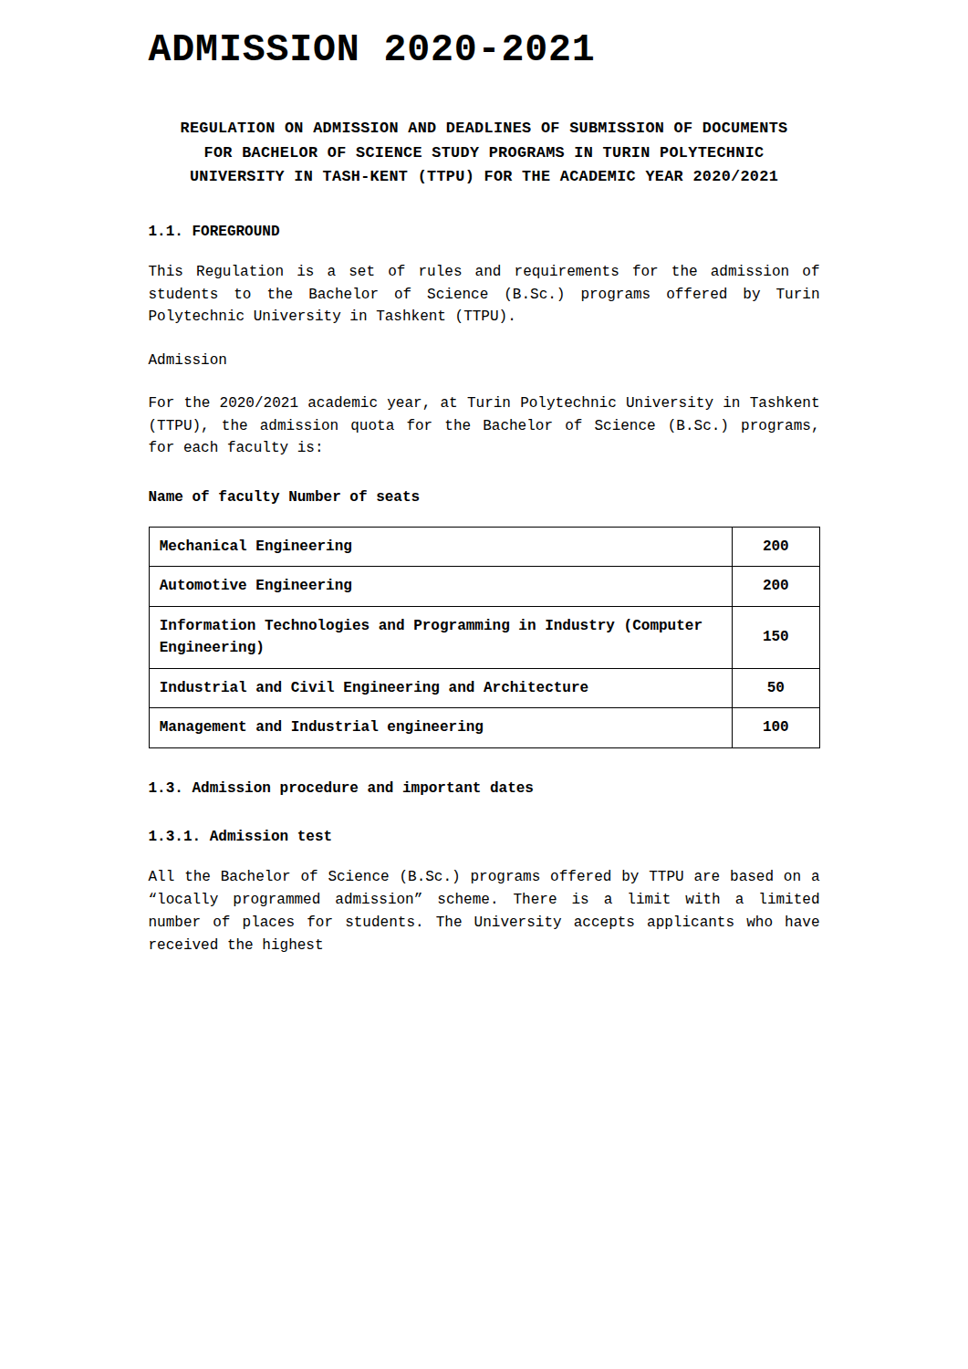ADMISSION 2020-2021
REGULATION ON ADMISSION AND DEADLINES OF SUBMISSION OF DOCUMENTS FOR BACHELOR OF SCIENCE STUDY PROGRAMS IN TURIN POLYTECHNIC UNIVERSITY IN TASH-KENT (TTPU) FOR THE ACADEMIC YEAR 2020/2021
1.1. FOREGROUND
This Regulation is a set of rules and requirements for the admission of students to the Bachelor of Science (B.Sc.) programs offered by Turin Polytechnic University in Tashkent (TTPU).
Admission
For the 2020/2021 academic year, at Turin Polytechnic University in Tashkent (TTPU), the admission quota for the Bachelor of Science (B.Sc.) programs, for each faculty is:
Name of faculty Number of seats
| Mechanical Engineering | 200 |
| Automotive Engineering | 200 |
| Information Technologies and Programming in Industry (Computer Engineering) | 150 |
| Industrial and Civil Engineering and Architecture | 50 |
| Management and Industrial engineering | 100 |
1.3. Admission procedure and important dates
1.3.1. Admission test
All the Bachelor of Science (B.Sc.) programs offered by TTPU are based on a “locally programmed admission” scheme. There is a limit with a limited number of places for students. The University accepts applicants who have received the highest